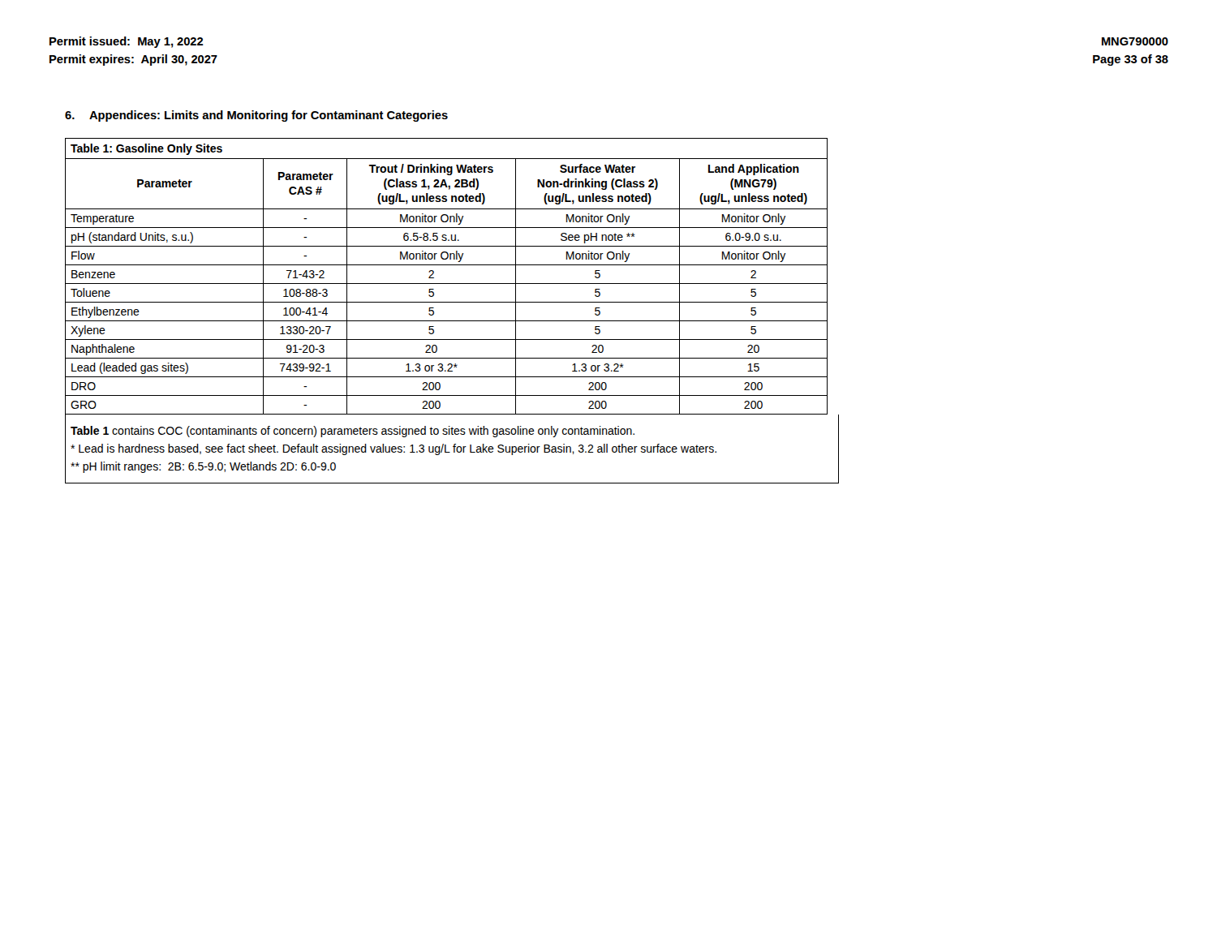Permit issued: May 1, 2022
Permit expires: April 30, 2027
MNG790000
Page 33 of 38
6. Appendices: Limits and Monitoring for Contaminant Categories
Table 1: Gasoline Only Sites
| Parameter | Parameter CAS # | Trout / Drinking Waters (Class 1, 2A, 2Bd) (ug/L, unless noted) | Surface Water Non-drinking (Class 2) (ug/L, unless noted) | Land Application (MNG79) (ug/L, unless noted) |
| --- | --- | --- | --- | --- |
| Temperature | - | Monitor Only | Monitor Only | Monitor Only |
| pH (standard Units, s.u.) | - | 6.5-8.5 s.u. | See pH note ** | 6.0-9.0 s.u. |
| Flow | - | Monitor Only | Monitor Only | Monitor Only |
| Benzene | 71-43-2 | 2 | 5 | 2 |
| Toluene | 108-88-3 | 5 | 5 | 5 |
| Ethylbenzene | 100-41-4 | 5 | 5 | 5 |
| Xylene | 1330-20-7 | 5 | 5 | 5 |
| Naphthalene | 91-20-3 | 20 | 20 | 20 |
| Lead (leaded gas sites) | 7439-92-1 | 1.3 or 3.2* | 1.3 or 3.2* | 15 |
| DRO | - | 200 | 200 | 200 |
| GRO | - | 200 | 200 | 200 |
Table 1 contains COC (contaminants of concern) parameters assigned to sites with gasoline only contamination.
* Lead is hardness based, see fact sheet. Default assigned values: 1.3 ug/L for Lake Superior Basin, 3.2 all other surface waters.
** pH limit ranges: 2B: 6.5-9.0; Wetlands 2D: 6.0-9.0